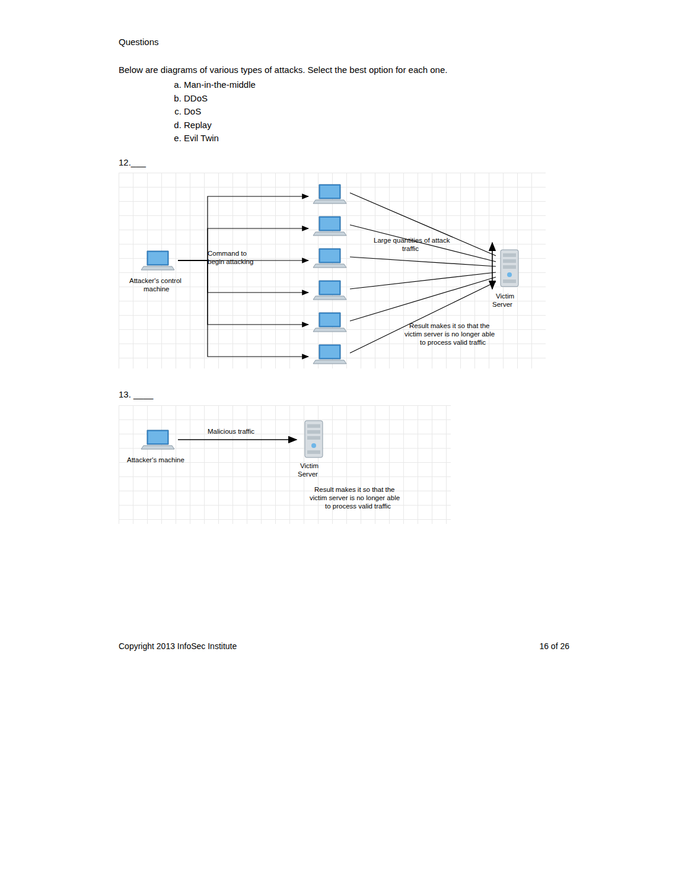Questions
Below are diagrams of various types of attacks. Select the best option for each one.
Man-in-the-middle
DDoS
DoS
Replay
Evil Twin
12.___
Attacker's control machine Command to begin attacking Victim Server Large quantities of attack traffic Result makes it so that the victim server is no longer able to process valid traffic
13. ____
Attacker's machine Malicious traffic Victim Server Result makes it so that the victim server is no longer able to process valid traffic
Copyright 2013 InfoSec Institute 16 of 26